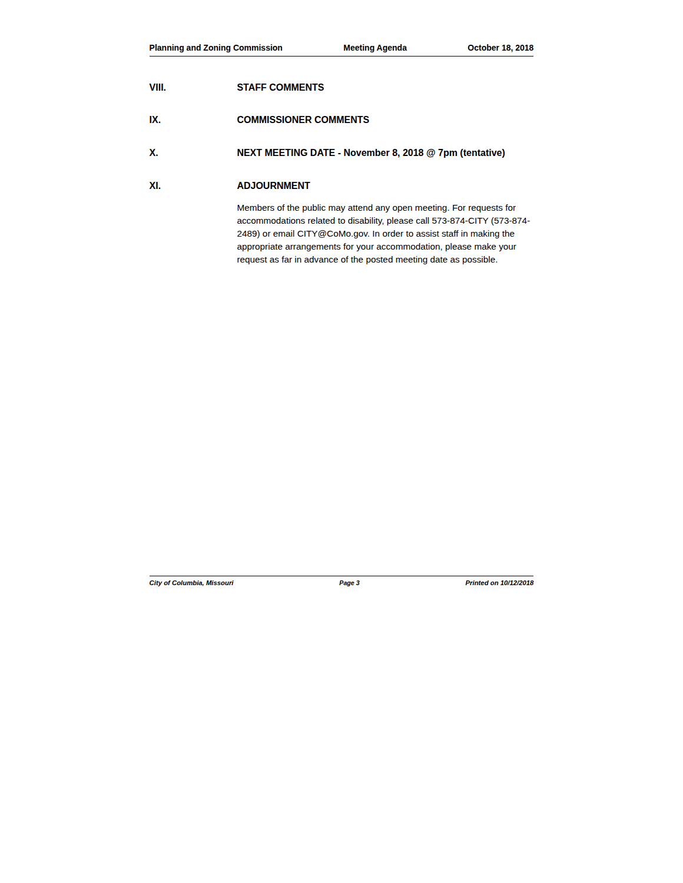Planning and Zoning Commission
Meeting Agenda
October 18, 2018
VIII.
STAFF COMMENTS
IX.
COMMISSIONER COMMENTS
X.
NEXT MEETING DATE - November 8, 2018 @ 7pm (tentative)
XI.
ADJOURNMENT
Members of the public may attend any open meeting. For requests for accommodations related to disability, please call 573-874-CITY (573-874-2489) or email CITY@CoMo.gov. In order to assist staff in making the appropriate arrangements for your accommodation, please make your request as far in advance of the posted meeting date as possible.
City of Columbia, Missouri
Page 3
Printed on 10/12/2018